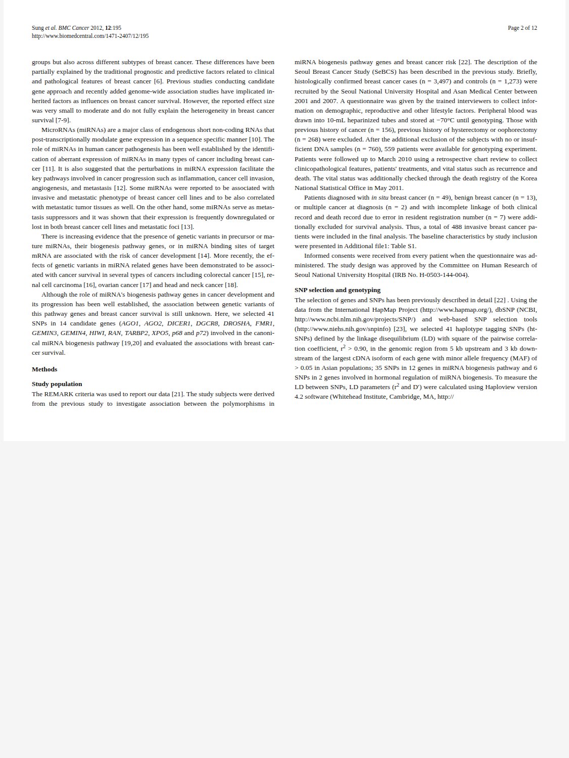Sung et al. BMC Cancer 2012, 12:195
http://www.biomedcentral.com/1471-2407/12/195
Page 2 of 12
groups but also across different subtypes of breast cancer. These differences have been partially explained by the traditional prognostic and predictive factors related to clinical and pathological features of breast cancer [6]. Previous studies conducting candidate gene approach and recently added genome-wide association studies have implicated inherited factors as influences on breast cancer survival. However, the reported effect size was very small to moderate and do not fully explain the heterogeneity in breast cancer survival [7-9].
MicroRNAs (miRNAs) are a major class of endogenous short non-coding RNAs that post-transcriptionally modulate gene expression in a sequence specific manner [10]. The role of miRNAs in human cancer pathogenesis has been well established by the identification of aberrant expression of miRNAs in many types of cancer including breast cancer [11]. It is also suggested that the perturbations in miRNA expression facilitate the key pathways involved in cancer progression such as inflammation, cancer cell invasion, angiogenesis, and metastasis [12]. Some miRNAs were reported to be associated with invasive and metastatic phenotype of breast cancer cell lines and to be also correlated with metastatic tumor tissues as well. On the other hand, some miRNAs serve as metastasis suppressors and it was shown that their expression is frequently downregulated or lost in both breast cancer cell lines and metastatic foci [13].
There is increasing evidence that the presence of genetic variants in precursor or mature miRNAs, their biogenesis pathway genes, or in miRNA binding sites of target mRNA are associated with the risk of cancer development [14]. More recently, the effects of genetic variants in miRNA related genes have been demonstrated to be associated with cancer survival in several types of cancers including colorectal cancer [15], renal cell carcinoma [16], ovarian cancer [17] and head and neck cancer [18].
Although the role of miRNA's biogenesis pathway genes in cancer development and its progression has been well established, the association between genetic variants of this pathway genes and breast cancer survival is still unknown. Here, we selected 41 SNPs in 14 candidate genes (AGO1, AGO2, DICER1, DGCR8, DROSHA, FMR1, GEMIN3, GEMIN4, HIWI, RAN, TARBP2, XPO5, p68 and p72) involved in the canonical miRNA biogenesis pathway [19,20] and evaluated the associations with breast cancer survival.
Methods
Study population
The REMARK criteria was used to report our data [21]. The study subjects were derived from the previous study to investigate association between the polymorphisms in miRNA biogenesis pathway genes and breast cancer risk [22]. The description of the Seoul Breast Cancer Study (SeBCS) has been described in the previous study. Briefly, histologically confirmed breast cancer cases (n = 3,497) and controls (n = 1,273) were recruited by the Seoul National University Hospital and Asan Medical Center between 2001 and 2007. A questionnaire was given by the trained interviewers to collect information on demographic, reproductive and other lifestyle factors. Peripheral blood was drawn into 10-mL heparinized tubes and stored at −70°C until genotyping. Those with previous history of cancer (n = 156), previous history of hysterectomy or oophorectomy (n = 268) were excluded. After the additional exclusion of the subjects with no or insufficient DNA samples (n = 760), 559 patients were available for genotyping experiment. Patients were followed up to March 2010 using a retrospective chart review to collect clinicopathological features, patients' treatments, and vital status such as recurrence and death. The vital status was additionally checked through the death registry of the Korea National Statistical Office in May 2011.
Patients diagnosed with in situ breast cancer (n = 49), benign breast cancer (n = 13), or multiple cancer at diagnosis (n = 2) and with incomplete linkage of both clinical record and death record due to error in resident registration number (n = 7) were additionally excluded for survival analysis. Thus, a total of 488 invasive breast cancer patients were included in the final analysis. The baseline characteristics by study inclusion were presented in Additional file1: Table S1.
Informed consents were received from every patient when the questionnaire was administered. The study design was approved by the Committee on Human Research of Seoul National University Hospital (IRB No. H-0503-144-004).
SNP selection and genotyping
The selection of genes and SNPs has been previously described in detail [22] . Using the data from the International HapMap Project (http://www.hapmap.org/), dbSNP (NCBI, http://www.ncbi.nlm.nih.gov/projects/SNP/) and web-based SNP selection tools (http://www.niehs.nih.gov/snpinfo) [23], we selected 41 haplotype tagging SNPs (htSNPs) defined by the linkage disequilibrium (LD) with square of the pairwise correlation coefficient, r2 > 0.90, in the genomic region from 5 kb upstream and 3 kb downstream of the largest cDNA isoform of each gene with minor allele frequency (MAF) of > 0.05 in Asian populations; 35 SNPs in 12 genes in miRNA biogenesis pathway and 6 SNPs in 2 genes involved in hormonal regulation of miRNA biogenesis. To measure the LD between SNPs, LD parameters (r2 and D′) were calculated using Haploview version 4.2 software (Whitehead Institute, Cambridge, MA, http://